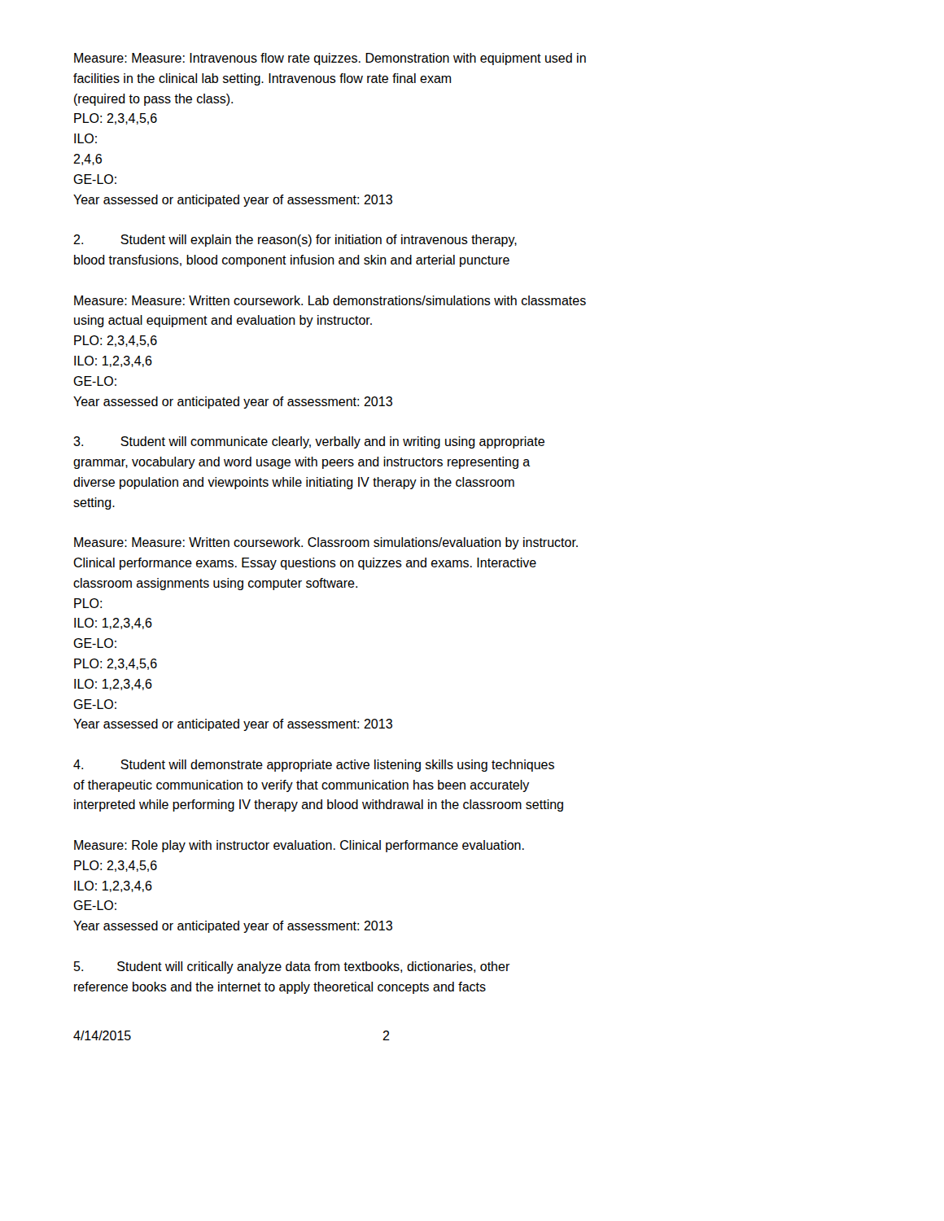Measure: Measure: Intravenous flow rate quizzes. Demonstration with equipment used in
facilities in the clinical lab setting. Intravenous flow rate final exam
(required to pass the class).
PLO: 2,3,4,5,6
ILO:
2,4,6
GE-LO:
Year assessed or anticipated year of assessment: 2013
2. Student will explain the reason(s) for initiation of intravenous therapy,
blood transfusions, blood component infusion and skin and arterial puncture
Measure: Measure: Written coursework. Lab demonstrations/simulations with classmates
using actual equipment and evaluation by instructor.
PLO: 2,3,4,5,6
ILO: 1,2,3,4,6
GE-LO:
Year assessed or anticipated year of assessment: 2013
3. Student will communicate clearly, verbally and in writing using appropriate
grammar, vocabulary and word usage with peers and instructors representing a
diverse population and viewpoints while initiating IV therapy in the classroom
setting.
Measure: Measure: Written coursework. Classroom simulations/evaluation by instructor.
Clinical performance exams. Essay questions on quizzes and exams. Interactive
classroom assignments using computer software.
PLO:
ILO: 1,2,3,4,6
GE-LO:
PLO: 2,3,4,5,6
ILO: 1,2,3,4,6
GE-LO:
Year assessed or anticipated year of assessment: 2013
4. Student will demonstrate appropriate active listening skills using techniques
of therapeutic communication to verify that communication has been accurately
interpreted while performing IV therapy and blood withdrawal in the classroom setting
Measure: Role play with instructor evaluation. Clinical performance evaluation.
PLO: 2,3,4,5,6
ILO: 1,2,3,4,6
GE-LO:
Year assessed or anticipated year of assessment: 2013
5. Student will critically analyze data from textbooks, dictionaries, other
reference books and the internet to apply theoretical concepts and facts
4/14/2015 2